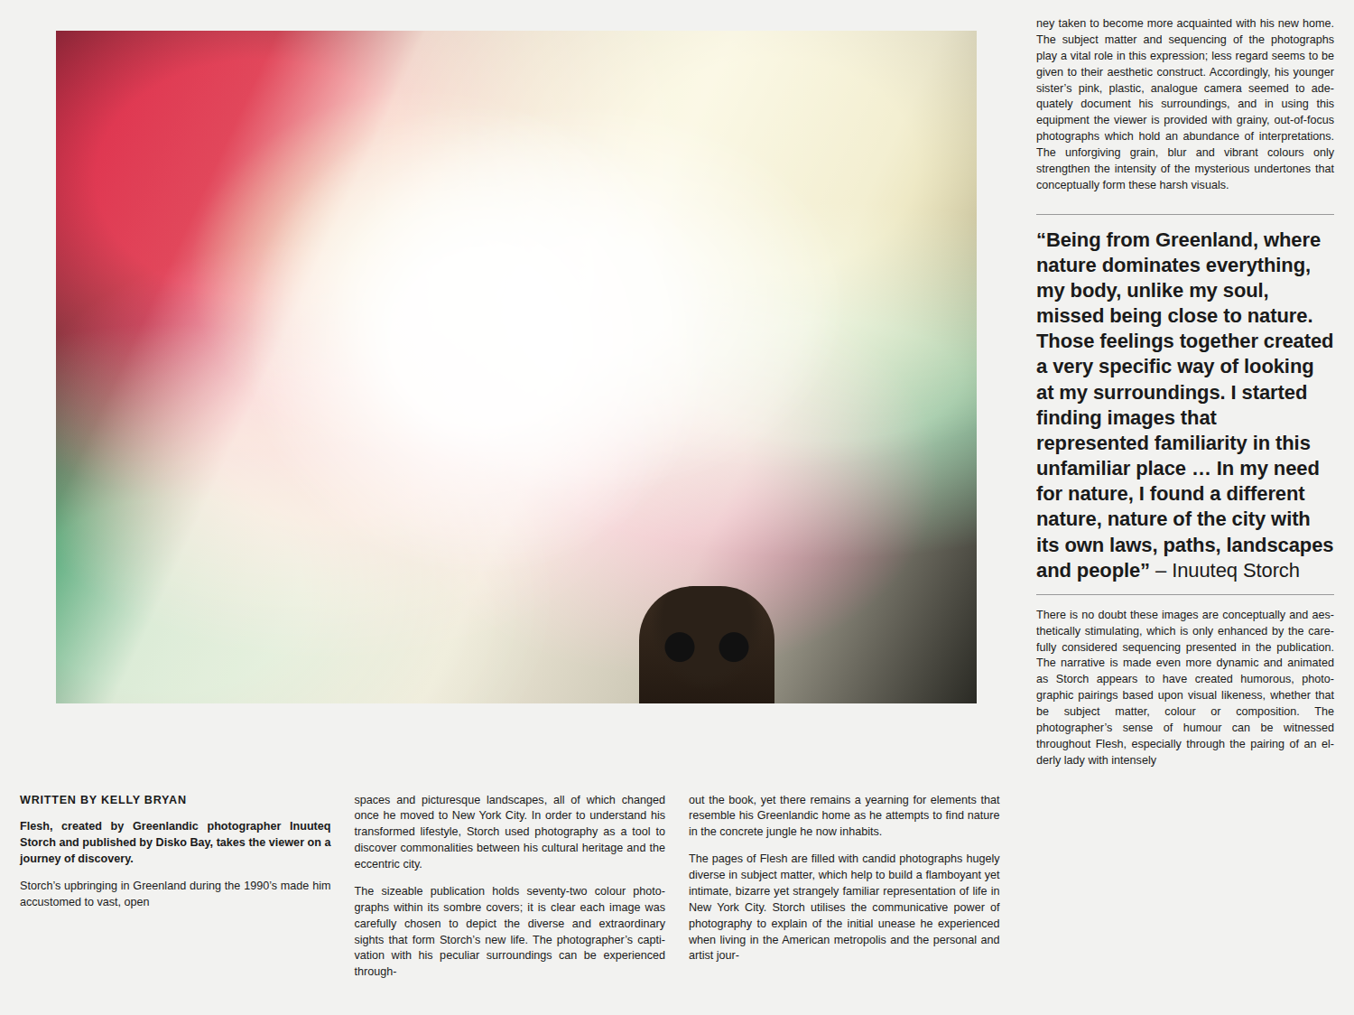ney taken to become more acquainted with his new home. The subject matter and sequencing of the photographs play a vital role in this expression; less regard seems to be given to their aesthetic construct. Accordingly, his younger sister’s pink, plastic, analogue camera seemed to adequately document his surroundings, and in using this equipment the viewer is provided with grainy, out-of-focus photographs which hold an abundance of interpretations. The unforgiving grain, blur and vibrant colours only strengthen the intensity of the mysterious undertones that conceptually form these harsh visuals.
“Being from Greenland, where nature dominates everything, my body, unlike my soul, missed being close to nature. Those feelings together created a very specific way of looking at my surroundings. I started finding images that represented familiarity in this unfamiliar place … In my need for nature, I found a different nature, nature of the city with its own laws, paths, landscapes and people” – Inuuteq Storch
There is no doubt these images are conceptually and aesthetically stimulating, which is only enhanced by the carefully considered sequencing presented in the publication. The narrative is made even more dynamic and animated as Storch appears to have created humorous, photographic pairings based upon visual likeness, whether that be subject matter, colour or composition. The photographer’s sense of humour can be witnessed throughout Flesh, especially through the pairing of an elderly lady with intensely
Written by Kelly Bryan
Flesh, created by Greenlandic photographer Inuuteq Storch and published by Disko Bay, takes the viewer on a journey of discovery.
Storch’s upbringing in Greenland during the 1990’s made him accustomed to vast, open
spaces and picturesque landscapes, all of which changed once he moved to New York City. In order to understand his transformed lifestyle, Storch used photography as a tool to discover commonalities between his cultural heritage and the eccentric city.
The sizeable publication holds seventy-two colour photographs within its sombre covers; it is clear each image was carefully chosen to depict the diverse and extraordinary sights that form Storch’s new life. The photographer’s captivation with his peculiar surroundings can be experienced through-
out the book, yet there remains a yearning for elements that resemble his Greenlandic home as he attempts to find nature in the concrete jungle he now inhabits.
The pages of Flesh are filled with candid photographs hugely diverse in subject matter, which help to build a flamboyant yet intimate, bizarre yet strangely familiar representation of life in New York City. Storch utilises the communicative power of photography to explain of the initial unease he experienced when living in the American metropolis and the personal and artist jour-